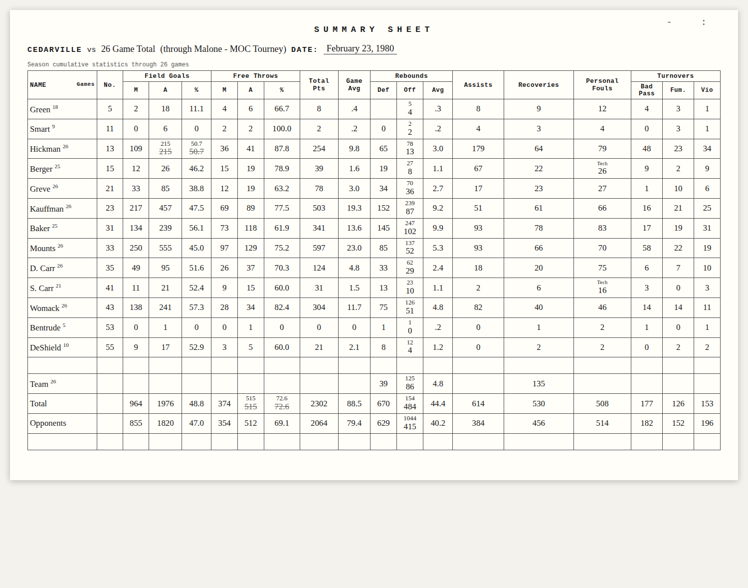- :
SUMMARY SHEET
CEDARVILLE vs 26 Game Total (through Malone - MOC Tourney) DATE: February 23, 1980
Season cumulative statistics through 26 games
| NAME Games | No. | Field Goals | Free Throws | Total Pts | Game Avg | Rebounds | Assists | Recoveries | Personal Fouls | Turnovers |
| --- | --- | --- | --- | --- | --- | --- | --- | --- | --- | --- |
| M | A | % | M | A | % | Def | Off | Avg | Bad Pass | Fum. | Vio |
| Green 18 | 5 | 2 | 18 | 11.1 | 4 | 6 | 66.7 | 8 | .4 | | 5 4 | .3 | 8 | 9 | 12 | 4 | 3 | 1 |
| Smart 9 | 11 | 0 | 6 | 0 | 2 | 2 | 100.0 | 2 | .2 | 0 | 2 2 | .2 | 4 | 3 | 4 | 0 | 3 | 1 |
| Hickman 26 | 13 | 109 | 215 215 | 50.7 50.7 | 36 | 41 | 87.8 | 254 | 9.8 | 65 | 78 13 | 3.0 | 179 | 64 | 79 | 48 | 23 | 34 |
| Berger 25 | 15 | 12 | 26 | 46.2 | 15 | 19 | 78.9 | 39 | 1.6 | 19 | 27 8 | 1.1 | 67 | 22 | Tech 26 | 9 | 2 | 9 |
| Greve 26 | 21 | 33 | 85 | 38.8 | 12 | 19 | 63.2 | 78 | 3.0 | 34 | 70 36 | 2.7 | 17 | 23 | 27 | 1 | 10 | 6 |
| Kauffman 26 | 23 | 217 | 457 | 47.5 | 69 | 89 | 77.5 | 503 | 19.3 | 152 | 239 87 | 9.2 | 51 | 61 | 66 | 16 | 21 | 25 |
| Baker 25 | 31 | 134 | 239 | 56.1 | 73 | 118 | 61.9 | 341 | 13.6 | 145 | 247 102 | 9.9 | 93 | 78 | 83 | 17 | 19 | 31 |
| Mounts 26 | 33 | 250 | 555 | 45.0 | 97 | 129 | 75.2 | 597 | 23.0 | 85 | 137 52 | 5.3 | 93 | 66 | 70 | 58 | 22 | 19 |
| D. Carr 26 | 35 | 49 | 95 | 51.6 | 26 | 37 | 70.3 | 124 | 4.8 | 33 | 62 29 | 2.4 | 18 | 20 | 75 | 6 | 7 | 10 |
| S. Carr 21 | 41 | 11 | 21 | 52.4 | 9 | 15 | 60.0 | 31 | 1.5 | 13 | 23 10 | 1.1 | 2 | 6 | Tech 16 | 3 | 0 | 3 |
| Womack 26 | 43 | 138 | 241 | 57.3 | 28 | 34 | 82.4 | 304 | 11.7 | 75 | 126 51 | 4.8 | 82 | 40 | 46 | 14 | 14 | 11 |
| Bentrude 5 | 53 | 0 | 1 | 0 | 0 | 1 | 0 | 0 | 0 | 1 | 1 0 | .2 | 0 | 1 | 2 | 1 | 0 | 1 |
| DeShield 10 | 55 | 9 | 17 | 52.9 | 3 | 5 | 60.0 | 21 | 2.1 | 8 | 12 4 | 1.2 | 0 | 2 | 2 | 0 | 2 | 2 |
| Team 26 | | | | | | | | | | 39 | 125 86 | 4.8 | | 135 | | | | |
| Total | | 964 | 1976 | 48.8 | 374 | 515 515 | 72.6 72.6 | 2302 | 88.5 | 670 | 154 484 | 44.4 | 614 | 530 | 508 | 177 | 126 | 153 |
| Opponents | | 855 | 1820 | 47.0 | 354 | 512 | 69.1 | 2064 | 79.4 | 629 | 1044 415 | 40.2 | 384 | 456 | 514 | 182 | 152 | 196 |